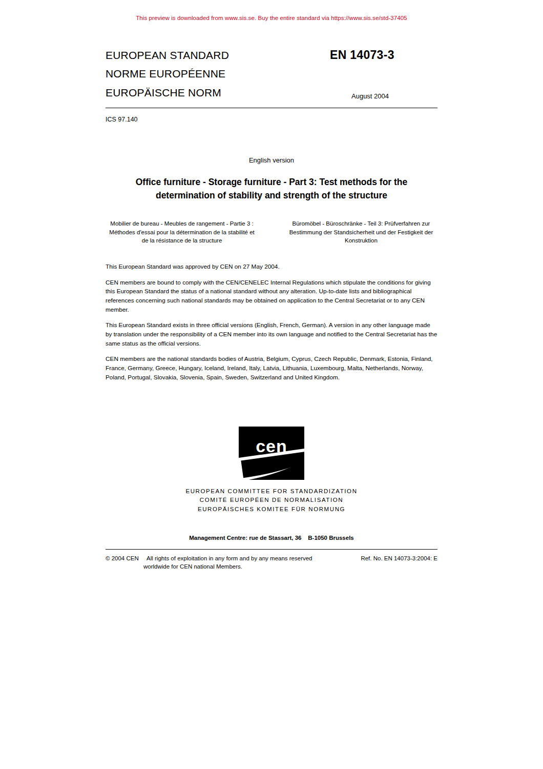This preview is downloaded from www.sis.se. Buy the entire standard via https://www.sis.se/std-37405
EUROPEAN STANDARD
NORME EUROPÉENNE
EUROPÄISCHE NORM
EN 14073-3
August 2004
ICS 97.140
English version
Office furniture - Storage furniture - Part 3: Test methods for the
determination of stability and strength of the structure
Mobilier de bureau - Meubles de rangement - Partie 3 : Méthodes d'essai pour la détermination de la stabilité et de la résistance de la structure
Büromöbel - Büroschränke - Teil 3: Prüfverfahren zur Bestimmung der Standsicherheit und der Festigkeit der Konstruktion
This European Standard was approved by CEN on 27 May 2004.
CEN members are bound to comply with the CEN/CENELEC Internal Regulations which stipulate the conditions for giving this European Standard the status of a national standard without any alteration. Up-to-date lists and bibliographical references concerning such national standards may be obtained on application to the Central Secretariat or to any CEN member.
This European Standard exists in three official versions (English, French, German). A version in any other language made by translation under the responsibility of a CEN member into its own language and notified to the Central Secretariat has the same status as the official versions.
CEN members are the national standards bodies of Austria, Belgium, Cyprus, Czech Republic, Denmark, Estonia, Finland, France, Germany, Greece, Hungary, Iceland, Ireland, Italy, Latvia, Lithuania, Luxembourg, Malta, Netherlands, Norway, Poland, Portugal, Slovakia, Slovenia, Spain, Sweden, Switzerland and United Kingdom.
cen
EUROPEAN COMMITTEE FOR STANDARDIZATION
COMITÉ EUROPÉEN DE NORMALISATION
EUROPÄISCHES KOMITEE FÜR NORMUNG
Management Centre: rue de Stassart, 36 B-1050 Brussels
© 2004 CEN All rights of exploitation in any form and by any means reserved
worldwide for CEN national Members.
Ref. No. EN 14073-3:2004: E